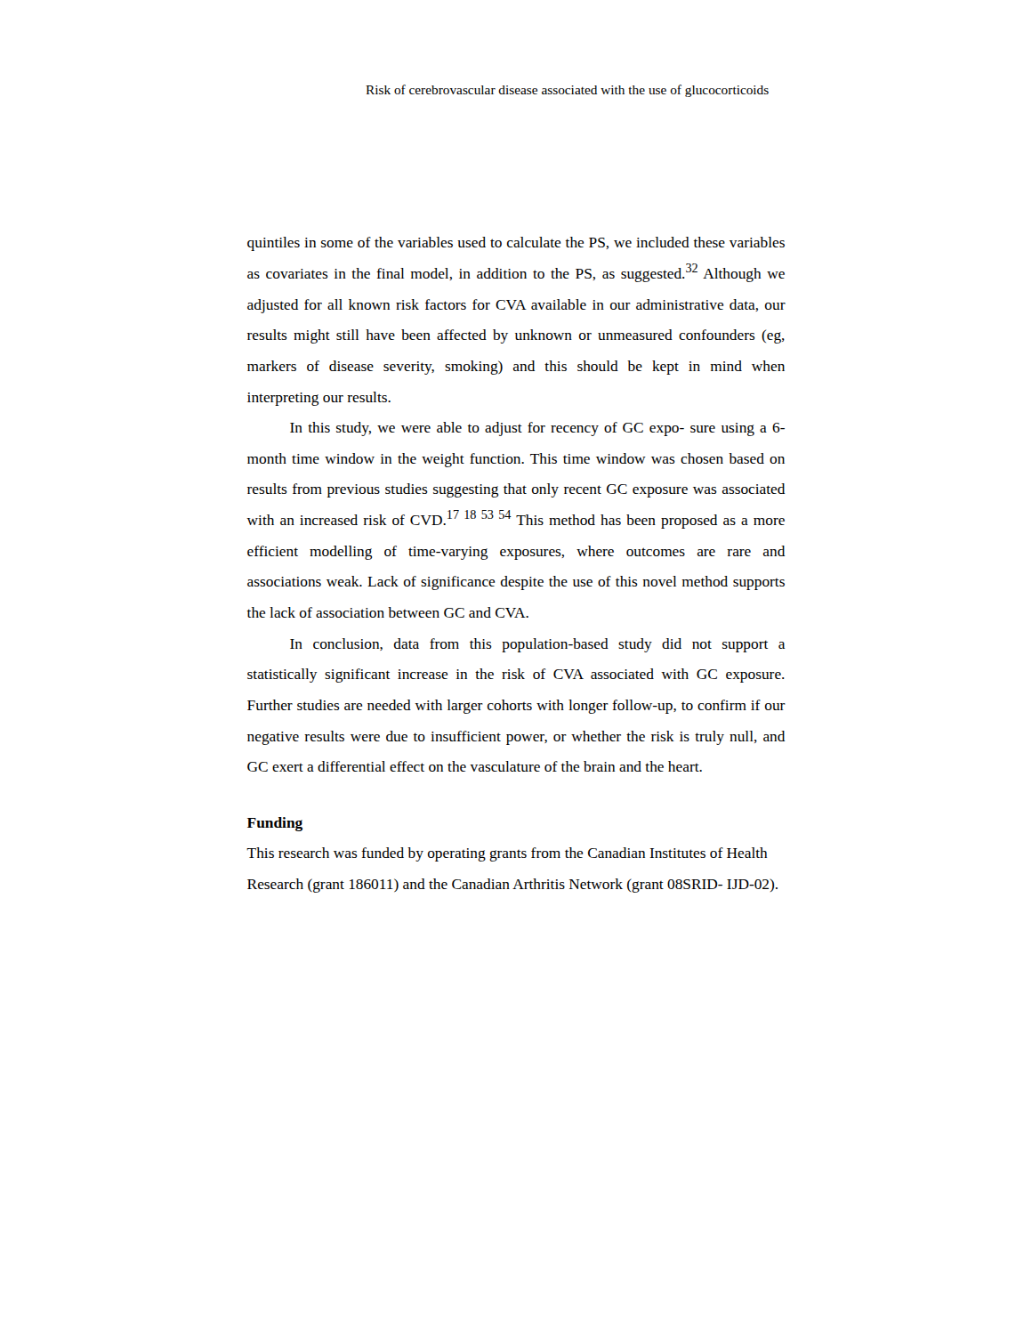Risk of cerebrovascular disease associated with the use of glucocorticoids
quintiles in some of the variables used to calculate the PS, we included these variables as covariates in the final model, in addition to the PS, as suggested.32 Although we adjusted for all known risk factors for CVA available in our administrative data, our results might still have been affected by unknown or unmeasured confounders (eg, markers of disease severity, smoking) and this should be kept in mind when interpreting our results.
In this study, we were able to adjust for recency of GC expo- sure using a 6-month time window in the weight function. This time window was chosen based on results from previous studies suggesting that only recent GC exposure was associated with an increased risk of CVD.17 18 53 54 This method has been proposed as a more efficient modelling of time-varying exposures, where outcomes are rare and associations weak. Lack of significance despite the use of this novel method supports the lack of association between GC and CVA.
In conclusion, data from this population-based study did not support a statistically significant increase in the risk of CVA associated with GC exposure. Further studies are needed with larger cohorts with longer follow-up, to confirm if our negative results were due to insufficient power, or whether the risk is truly null, and GC exert a differential effect on the vasculature of the brain and the heart.
Funding
This research was funded by operating grants from the Canadian Institutes of Health Research (grant 186011) and the Canadian Arthritis Network (grant 08SRID- IJD-02).